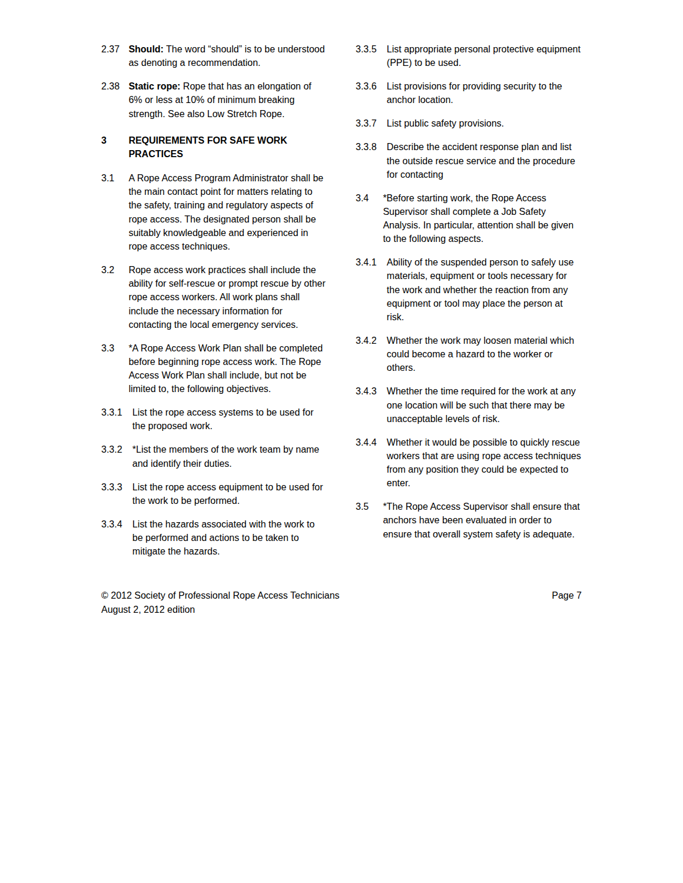2.37
Should: The word “should” is to be understood as denoting a recommendation.
2.38
Static rope: Rope that has an elongation of 6% or less at 10% of minimum breaking strength. See also Low Stretch Rope.
3
REQUIREMENTS FOR SAFE WORK PRACTICES
3.1
A Rope Access Program Administrator shall be the main contact point for matters relating to the safety, training and regulatory aspects of rope access. The designated person shall be suitably knowledgeable and experienced in rope access techniques.
3.2
Rope access work practices shall include the ability for self-rescue or prompt rescue by other rope access workers. All work plans shall include the necessary information for contacting the local emergency services.
3.3
*A Rope Access Work Plan shall be completed before beginning rope access work. The Rope Access Work Plan shall include, but not be limited to, the following objectives.
3.3.1
List the rope access systems to be used for the proposed work.
3.3.2
*List the members of the work team by name and identify their duties.
3.3.3
List the rope access equipment to be used for the work to be performed.
3.3.4
List the hazards associated with the work to be performed and actions to be taken to mitigate the hazards.
3.3.5
List appropriate personal protective equipment (PPE) to be used.
3.3.6
List provisions for providing security to the anchor location.
3.3.7
List public safety provisions.
3.3.8
Describe the accident response plan and list the outside rescue service and the procedure for contacting
3.4
*Before starting work, the Rope Access Supervisor shall complete a Job Safety Analysis. In particular, attention shall be given to the following aspects.
3.4.1
Ability of the suspended person to safely use materials, equipment or tools necessary for the work and whether the reaction from any equipment or tool may place the person at risk.
3.4.2
Whether the work may loosen material which could become a hazard to the worker or others.
3.4.3
Whether the time required for the work at any one location will be such that there may be unacceptable levels of risk.
3.4.4
Whether it would be possible to quickly rescue workers that are using rope access techniques from any position they could be expected to enter.
3.5
*The Rope Access Supervisor shall ensure that anchors have been evaluated in order to ensure that overall system safety is adequate.
© 2012 Society of Professional Rope Access Technicians
August 2, 2012 edition
Page 7